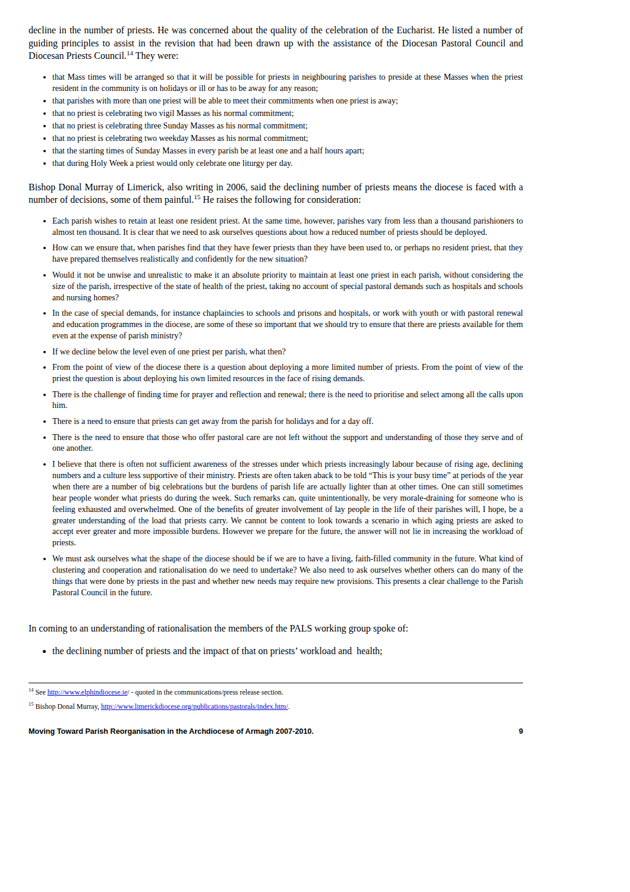decline in the number of priests. He was concerned about the quality of the celebration of the Eucharist. He listed a number of guiding principles to assist in the revision that had been drawn up with the assistance of the Diocesan Pastoral Council and Diocesan Priests Council.14 They were:
that Mass times will be arranged so that it will be possible for priests in neighbouring parishes to preside at these Masses when the priest resident in the community is on holidays or ill or has to be away for any reason;
that parishes with more than one priest will be able to meet their commitments when one priest is away;
that no priest is celebrating two vigil Masses as his normal commitment;
that no priest is celebrating three Sunday Masses as his normal commitment;
that no priest is celebrating two weekday Masses as his normal commitment;
that the starting times of Sunday Masses in every parish be at least one and a half hours apart;
that during Holy Week a priest would only celebrate one liturgy per day.
Bishop Donal Murray of Limerick, also writing in 2006, said the declining number of priests means the diocese is faced with a number of decisions, some of them painful.15 He raises the following for consideration:
Each parish wishes to retain at least one resident priest. At the same time, however, parishes vary from less than a thousand parishioners to almost ten thousand. It is clear that we need to ask ourselves questions about how a reduced number of priests should be deployed.
How can we ensure that, when parishes find that they have fewer priests than they have been used to, or perhaps no resident priest, that they have prepared themselves realistically and confidently for the new situation?
Would it not be unwise and unrealistic to make it an absolute priority to maintain at least one priest in each parish, without considering the size of the parish, irrespective of the state of health of the priest, taking no account of special pastoral demands such as hospitals and schools and nursing homes?
In the case of special demands, for instance chaplaincies to schools and prisons and hospitals, or work with youth or with pastoral renewal and education programmes in the diocese, are some of these so important that we should try to ensure that there are priests available for them even at the expense of parish ministry?
If we decline below the level even of one priest per parish, what then?
From the point of view of the diocese there is a question about deploying a more limited number of priests. From the point of view of the priest the question is about deploying his own limited resources in the face of rising demands.
There is the challenge of finding time for prayer and reflection and renewal; there is the need to prioritise and select among all the calls upon him.
There is a need to ensure that priests can get away from the parish for holidays and for a day off.
There is the need to ensure that those who offer pastoral care are not left without the support and understanding of those they serve and of one another.
I believe that there is often not sufficient awareness of the stresses under which priests increasingly labour because of rising age, declining numbers and a culture less supportive of their ministry. Priests are often taken aback to be told “This is your busy time” at periods of the year when there are a number of big celebrations but the burdens of parish life are actually lighter than at other times. One can still sometimes hear people wonder what priests do during the week. Such remarks can, quite unintentionally, be very morale-draining for someone who is feeling exhausted and overwhelmed. One of the benefits of greater involvement of lay people in the life of their parishes will, I hope, be a greater understanding of the load that priests carry. We cannot be content to look towards a scenario in which aging priests are asked to accept ever greater and more impossible burdens. However we prepare for the future, the answer will not lie in increasing the workload of priests.
We must ask ourselves what the shape of the diocese should be if we are to have a living, faith-filled community in the future. What kind of clustering and cooperation and rationalisation do we need to undertake? We also need to ask ourselves whether others can do many of the things that were done by priests in the past and whether new needs may require new provisions. This presents a clear challenge to the Parish Pastoral Council in the future.
In coming to an understanding of rationalisation the members of the PALS working group spoke of:
the declining number of priests and the impact of that on priests’ workload and health;
14 See http://www.elphindiocese.ie/ - quoted in the communications/press release section.
15 Bishop Donal Murray, http://www.limerickdiocese.org/publications/pastorals/index.htm/.
Moving Toward Parish Reorganisation in the Archdiocese of Armagh 2007-2010. 9